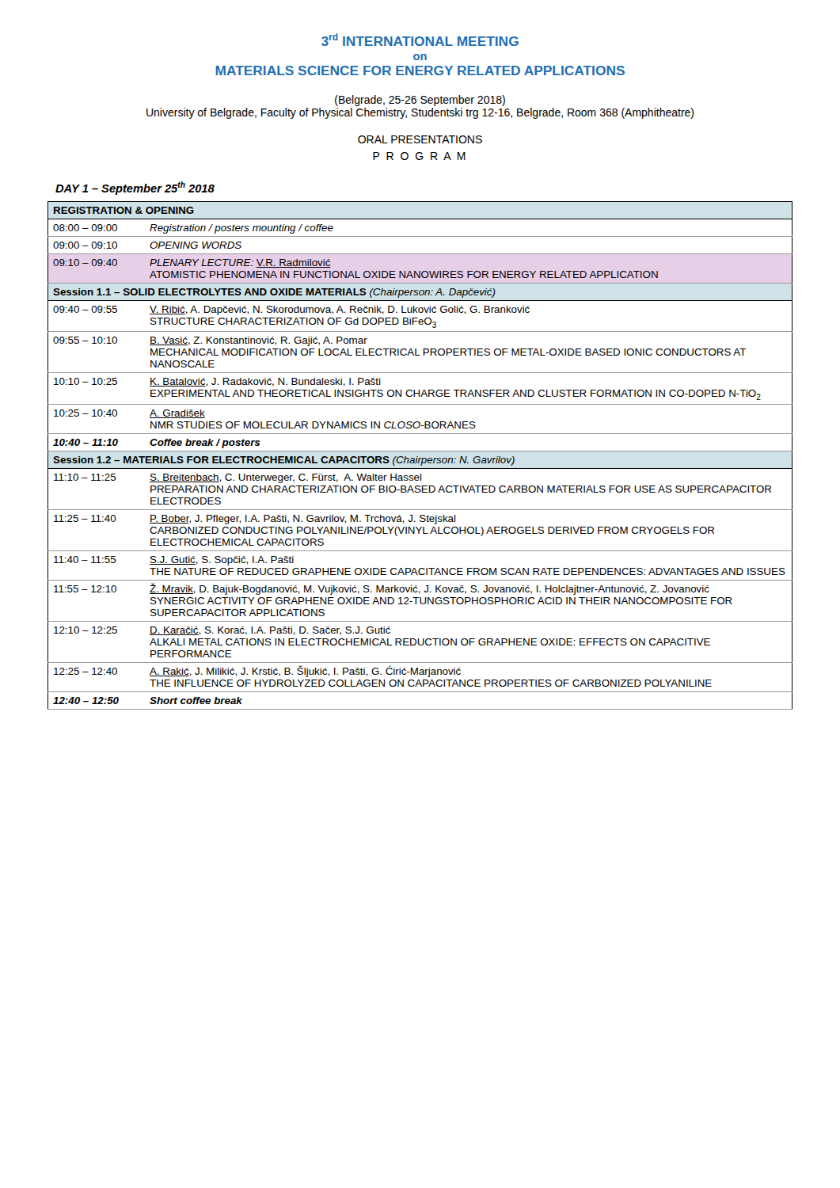3rd INTERNATIONAL MEETING
on
MATERIALS SCIENCE FOR ENERGY RELATED APPLICATIONS
(Belgrade, 25-26 September 2018)
University of Belgrade, Faculty of Physical Chemistry, Studentski trg 12-16, Belgrade, Room 368 (Amphitheatre)
ORAL PRESENTATIONS
P R O G R A M
DAY 1 – September 25th 2018
| REGISTRATION & OPENING |
| 08:00 – 09:00 | Registration / posters mounting / coffee |
| 09:00 – 09:10 | OPENING WORDS |
| 09:10 – 09:40 | PLENARY LECTURE: V.R. Radmilović ATOMISTIC PHENOMENA IN FUNCTIONAL OXIDE NANOWIRES FOR ENERGY RELATED APPLICATION |
| Session 1.1 – SOLID ELECTROLYTES AND OXIDE MATERIALS (Chairperson: A. Dapčević) |
| 09:40 – 09:55 | V. Ribić , A. Dapčević, N. Skorodumova, A. Rečnik, D. Luković Golić, G. Branković STRUCTURE CHARACTERIZATION OF Gd DOPED BiFeO 3 |
| 09:55 – 10:10 | B. Vasić , Z. Konstantinović, R. Gajić, A. Pomar MECHANICAL MODIFICATION OF LOCAL ELECTRICAL PROPERTIES OF METAL-OXIDE BASED IONIC CONDUCTORS AT NANOSCALE |
| 10:10 – 10:25 | K. Batalović , J. Radaković, N. Bundaleski, I. Pašti EXPERIMENTAL AND THEORETICAL INSIGHTS ON CHARGE TRANSFER AND CLUSTER FORMATION IN CO-DOPED N-TiO 2 |
| 10:25 – 10:40 | A. Gradišek NMR STUDIES OF MOLECULAR DYNAMICS IN CLOSO -BORANES |
| 10:40 – 11:10 | Coffee break / posters |
| Session 1.2 – MATERIALS FOR ELECTROCHEMICAL CAPACITORS (Chairperson: N. Gavrilov) |
| 11:10 – 11:25 | S. Breitenbach , C. Unterweger, C. Fürst, A. Walter Hassel PREPARATION AND CHARACTERIZATION OF BIO-BASED ACTIVATED CARBON MATERIALS FOR USE AS SUPERCAPACITOR ELECTRODES |
| 11:25 – 11:40 | P. Bober , J. Pfleger, I.A. Pašti, N. Gavrilov, M. Trchová, J. Stejskal CARBONIZED CONDUCTING POLYANILINE/POLY(VINYL ALCOHOL) AEROGELS DERIVED FROM CRYOGELS FOR ELECTROCHEMICAL CAPACITORS |
| 11:40 – 11:55 | S.J. Gutić , S. Sopčić, I.A. Pašti THE NATURE OF REDUCED GRAPHENE OXIDE CAPACITANCE FROM SCAN RATE DEPENDENCES: ADVANTAGES AND ISSUES |
| 11:55 – 12:10 | Ž. Mravik , D. Bajuk-Bogdanović, M. Vujković, S. Marković, J. Kovač, S. Jovanović, I. Holclajtner-Antunović, Z. Jovanović SYNERGIC ACTIVITY OF GRAPHENE OXIDE AND 12-TUNGSTOPHOSPHORIC ACID IN THEIR NANOCOMPOSITE FOR SUPERCAPACITOR APPLICATIONS |
| 12:10 – 12:25 | D. Karačić , S. Korać, I.A. Pašti, D. Sačer, S.J. Gutić ALKALI METAL CATIONS IN ELECTROCHEMICAL REDUCTION OF GRAPHENE OXIDE: EFFECTS ON CAPACITIVE PERFORMANCE |
| 12:25 – 12:40 | A. Rakić , J. Milikić, J. Krstić, B. Šljukić, I. Pašti, G. Ćirić-Marjanović THE INFLUENCE OF HYDROLYZED COLLAGEN ON CAPACITANCE PROPERTIES OF CARBONIZED POLYANILINE |
| 12:40 – 12:50 | Short coffee break |